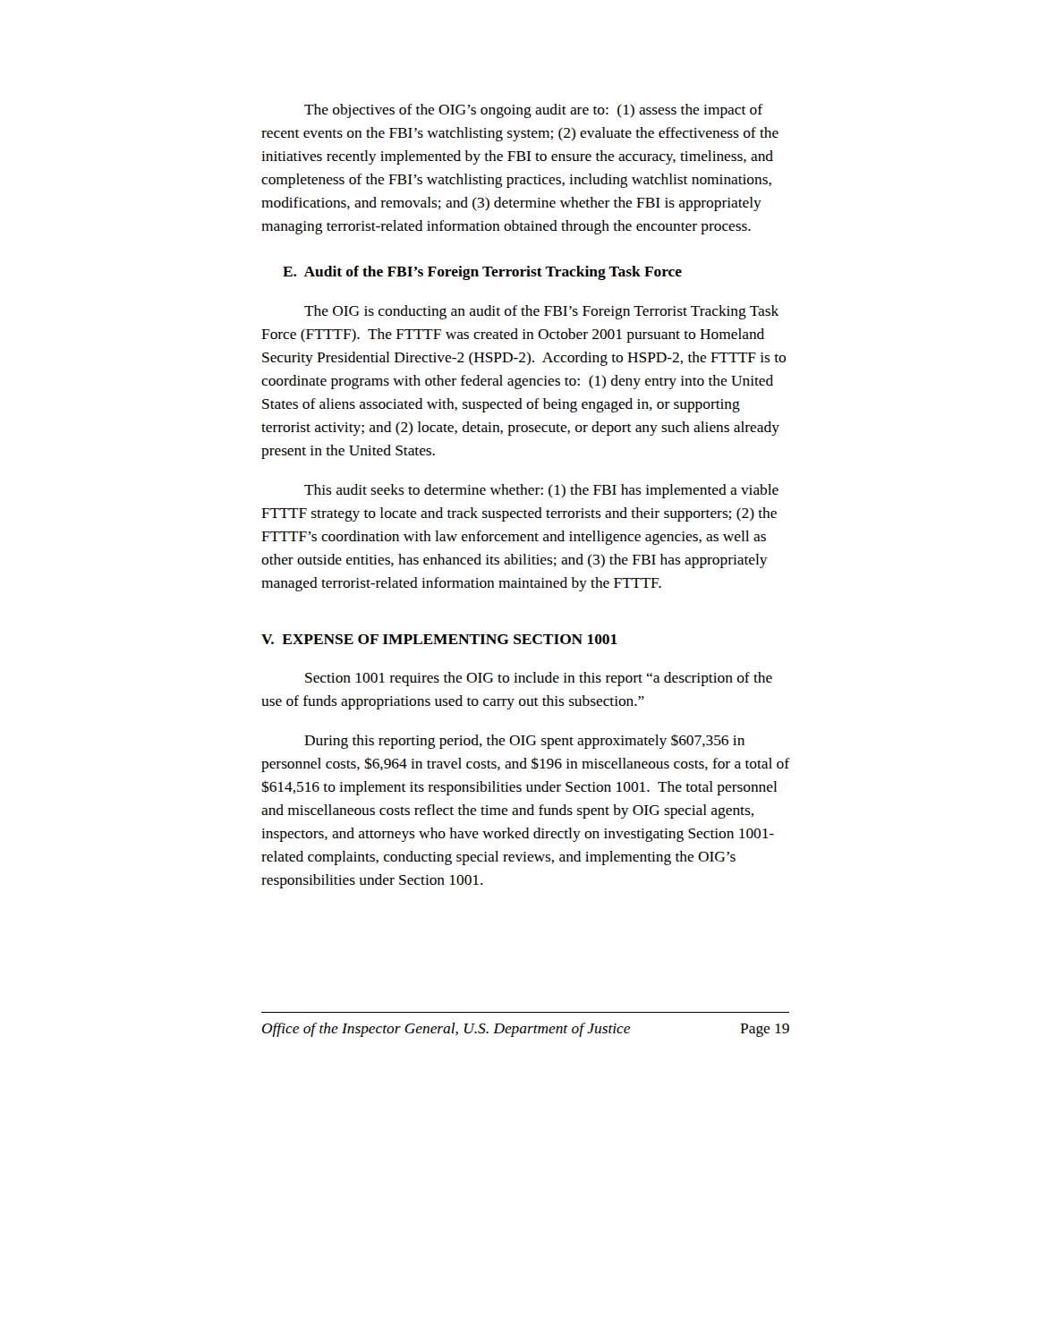The objectives of the OIG’s ongoing audit are to: (1) assess the impact of recent events on the FBI’s watchlisting system; (2) evaluate the effectiveness of the initiatives recently implemented by the FBI to ensure the accuracy, timeliness, and completeness of the FBI’s watchlisting practices, including watchlist nominations, modifications, and removals; and (3) determine whether the FBI is appropriately managing terrorist-related information obtained through the encounter process.
E. Audit of the FBI’s Foreign Terrorist Tracking Task Force
The OIG is conducting an audit of the FBI’s Foreign Terrorist Tracking Task Force (FTTTF). The FTTTF was created in October 2001 pursuant to Homeland Security Presidential Directive-2 (HSPD-2). According to HSPD-2, the FTTTF is to coordinate programs with other federal agencies to: (1) deny entry into the United States of aliens associated with, suspected of being engaged in, or supporting terrorist activity; and (2) locate, detain, prosecute, or deport any such aliens already present in the United States.
This audit seeks to determine whether: (1) the FBI has implemented a viable FTTTF strategy to locate and track suspected terrorists and their supporters; (2) the FTTTF’s coordination with law enforcement and intelligence agencies, as well as other outside entities, has enhanced its abilities; and (3) the FBI has appropriately managed terrorist-related information maintained by the FTTTF.
V. EXPENSE OF IMPLEMENTING SECTION 1001
Section 1001 requires the OIG to include in this report “a description of the use of funds appropriations used to carry out this subsection.”
During this reporting period, the OIG spent approximately $607,356 in personnel costs, $6,964 in travel costs, and $196 in miscellaneous costs, for a total of $614,516 to implement its responsibilities under Section 1001. The total personnel and miscellaneous costs reflect the time and funds spent by OIG special agents, inspectors, and attorneys who have worked directly on investigating Section 1001-related complaints, conducting special reviews, and implementing the OIG’s responsibilities under Section 1001.
Office of the Inspector General, U.S. Department of Justice Page 19